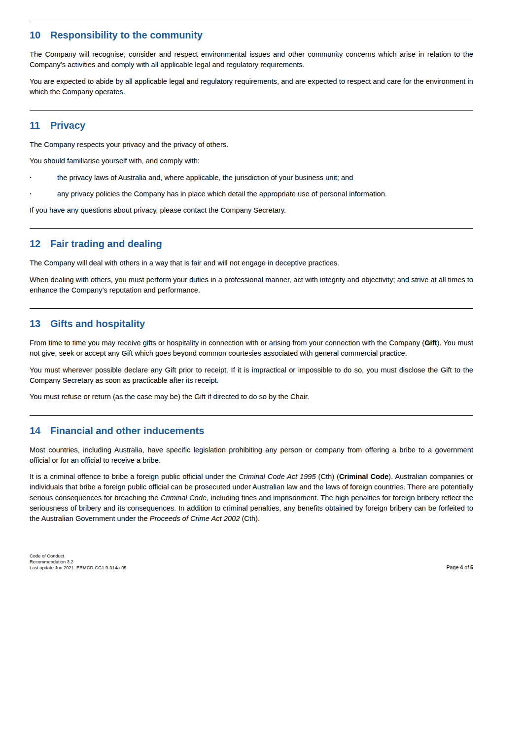10 Responsibility to the community
The Company will recognise, consider and respect environmental issues and other community concerns which arise in relation to the Company’s activities and comply with all applicable legal and regulatory requirements.
You are expected to abide by all applicable legal and regulatory requirements, and are expected to respect and care for the environment in which the Company operates.
11 Privacy
The Company respects your privacy and the privacy of others.
You should familiarise yourself with, and comply with:
the privacy laws of Australia and, where applicable, the jurisdiction of your business unit; and
any privacy policies the Company has in place which detail the appropriate use of personal information.
If you have any questions about privacy, please contact the Company Secretary.
12 Fair trading and dealing
The Company will deal with others in a way that is fair and will not engage in deceptive practices.
When dealing with others, you must perform your duties in a professional manner, act with integrity and objectivity; and strive at all times to enhance the Company’s reputation and performance.
13 Gifts and hospitality
From time to time you may receive gifts or hospitality in connection with or arising from your connection with the Company (Gift). You must not give, seek or accept any Gift which goes beyond common courtesies associated with general commercial practice.
You must wherever possible declare any Gift prior to receipt. If it is impractical or impossible to do so, you must disclose the Gift to the Company Secretary as soon as practicable after its receipt.
You must refuse or return (as the case may be) the Gift if directed to do so by the Chair.
14 Financial and other inducements
Most countries, including Australia, have specific legislation prohibiting any person or company from offering a bribe to a government official or for an official to receive a bribe.
It is a criminal offence to bribe a foreign public official under the Criminal Code Act 1995 (Cth) (Criminal Code). Australian companies or individuals that bribe a foreign public official can be prosecuted under Australian law and the laws of foreign countries. There are potentially serious consequences for breaching the Criminal Code, including fines and imprisonment. The high penalties for foreign bribery reflect the seriousness of bribery and its consequences. In addition to criminal penalties, any benefits obtained by foreign bribery can be forfeited to the Australian Government under the Proceeds of Crime Act 2002 (Cth).
Code of Conduct
Recommendation 3.2
Last update Jun 2021. ERMCD-CG1.0-014a-05 Page 4 of 5